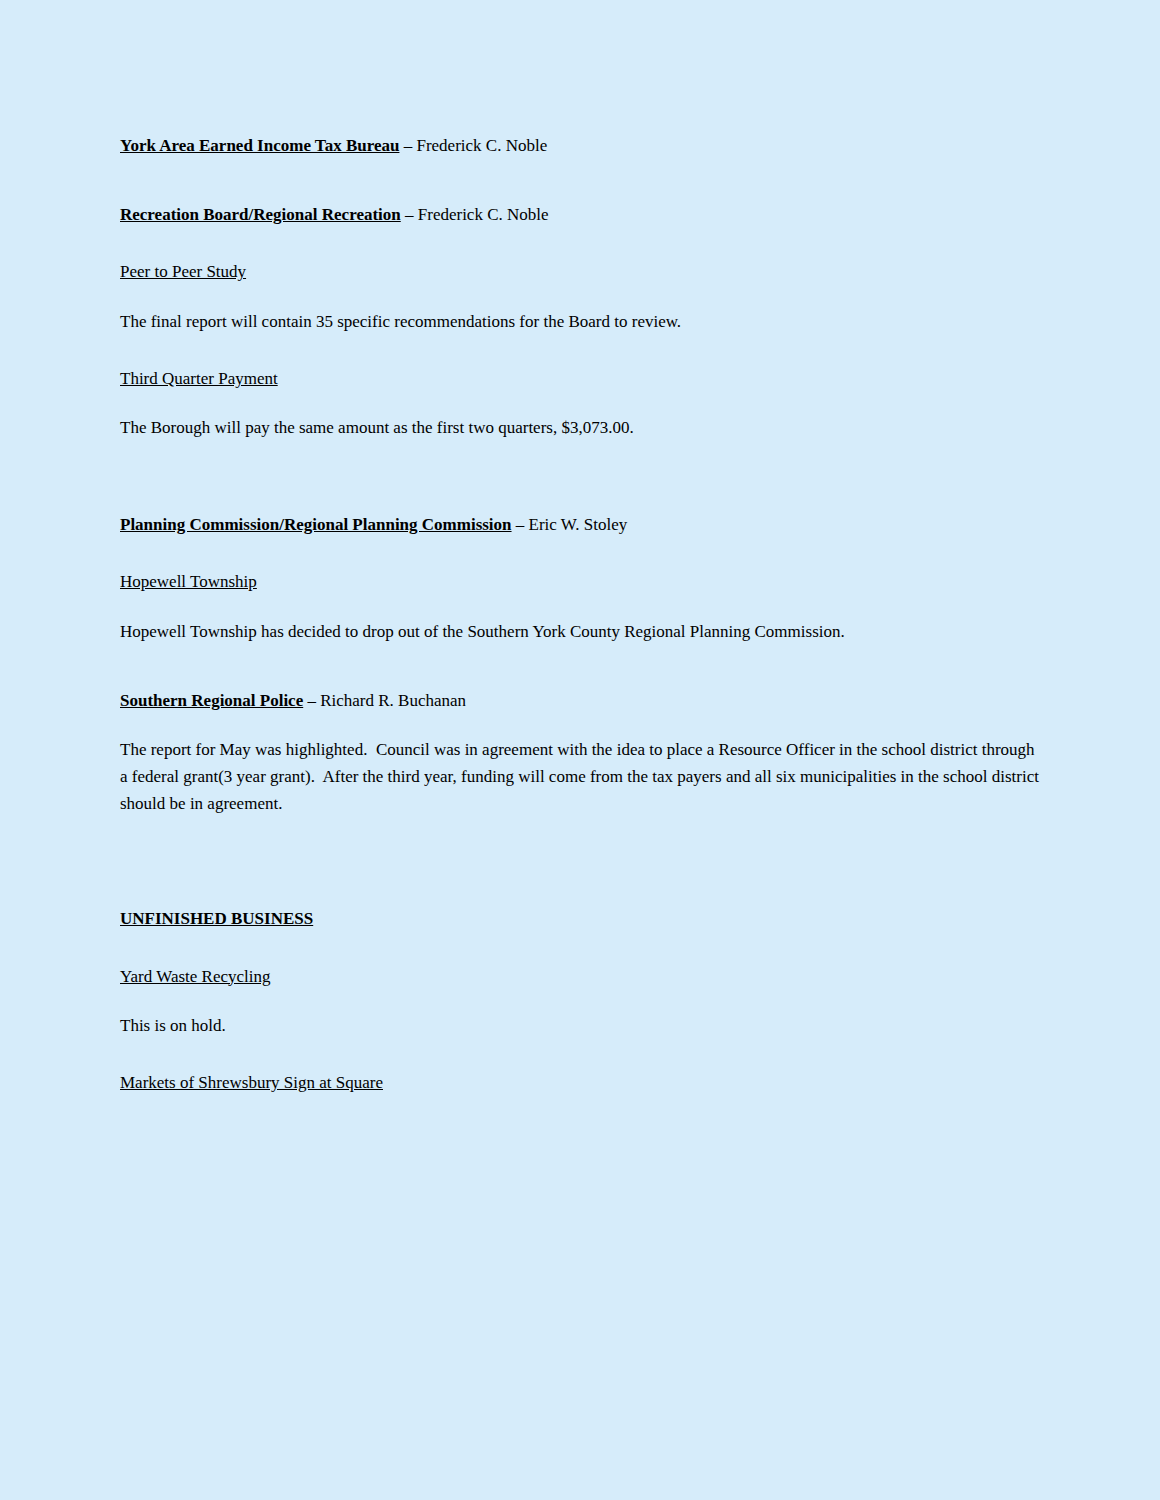York Area Earned Income Tax Bureau – Frederick C. Noble
Recreation Board/Regional Recreation – Frederick C. Noble
Peer to Peer Study
The final report will contain 35 specific recommendations for the Board to review.
Third Quarter Payment
The Borough will pay the same amount as the first two quarters, $3,073.00.
Planning Commission/Regional Planning Commission – Eric W. Stoley
Hopewell Township
Hopewell Township has decided to drop out of the Southern York County Regional Planning Commission.
Southern Regional Police – Richard R. Buchanan
The report for May was highlighted. Council was in agreement with the idea to place a Resource Officer in the school district through a federal grant(3 year grant). After the third year, funding will come from the tax payers and all six municipalities in the school district should be in agreement.
UNFINISHED BUSINESS
Yard Waste Recycling
This is on hold.
Markets of Shrewsbury Sign at Square